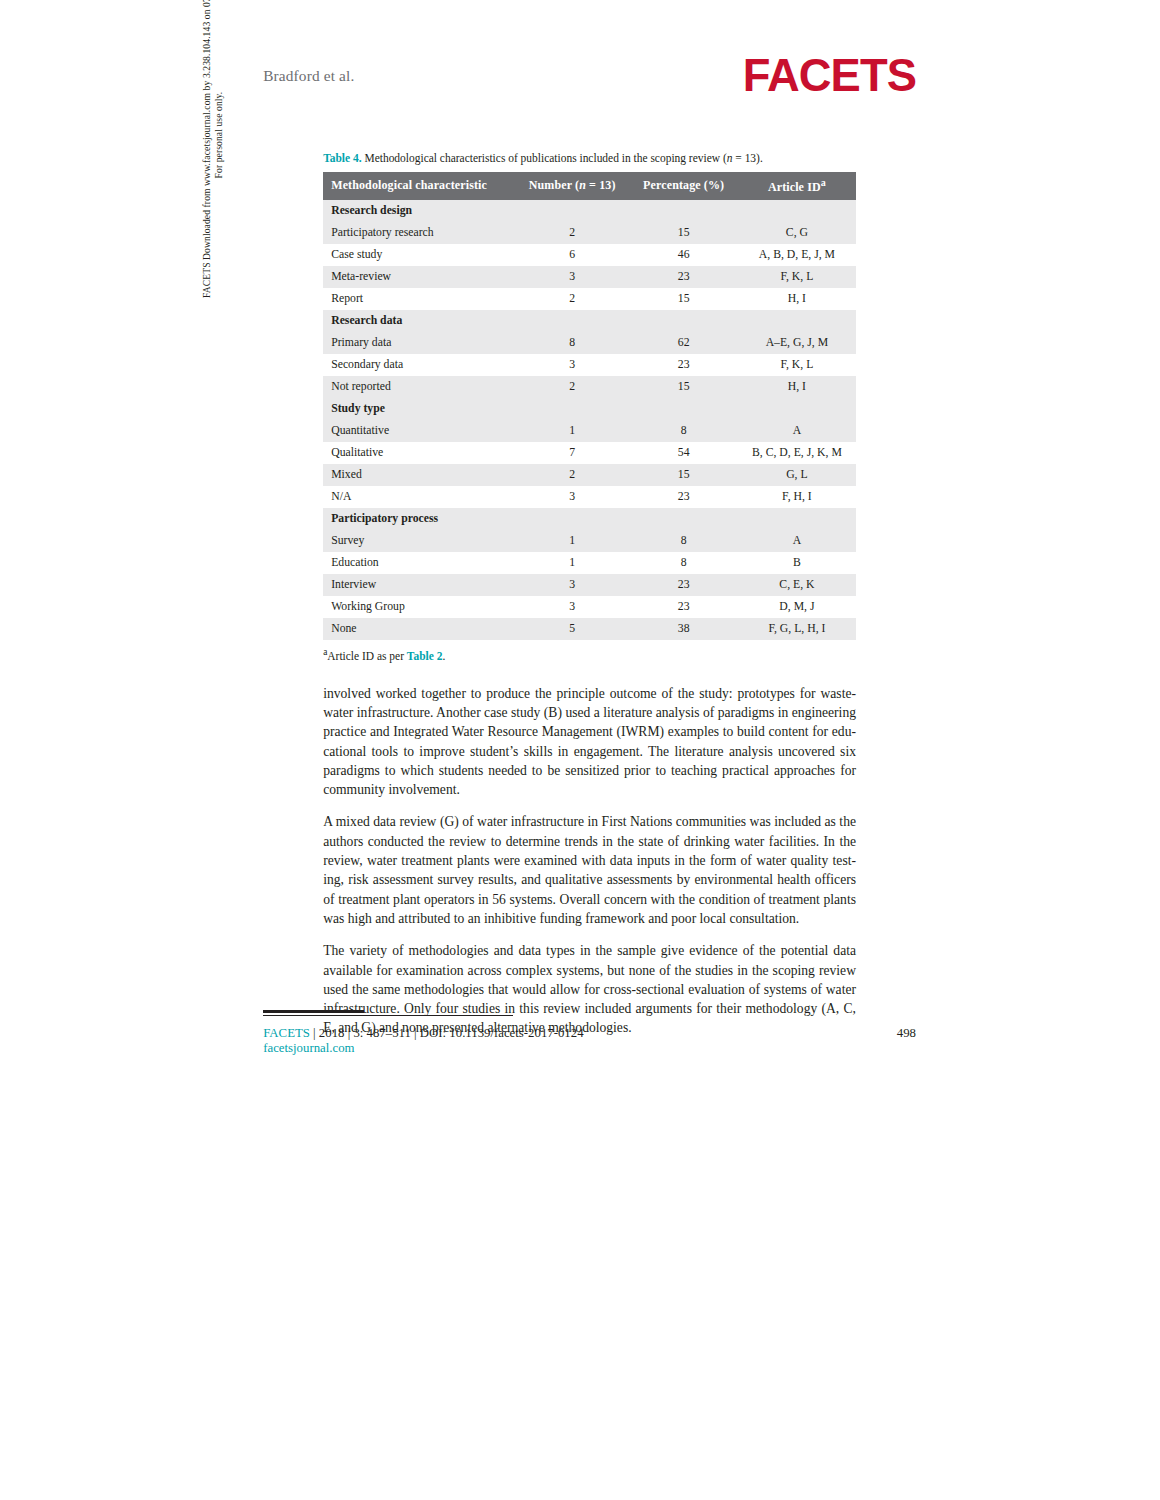FACETS Downloaded from www.facetsjournal.com by 3.238.104.143 on 07/05/22 For personal use only.
Bradford et al.
FACETS
Table 4. Methodological characteristics of publications included in the scoping review (n = 13).
| Methodological characteristic | Number ( n = 13) | Percentage (%) | Article ID a |
| --- | --- | --- | --- |
| Research design | | | |
| Participatory research | 2 | 15 | C, G |
| Case study | 6 | 46 | A, B, D, E, J, M |
| Meta-review | 3 | 23 | F, K, L |
| Report | 2 | 15 | H, I |
| Research data | | | |
| Primary data | 8 | 62 | A–E, G, J, M |
| Secondary data | 3 | 23 | F, K, L |
| Not reported | 2 | 15 | H, I |
| Study type | | | |
| Quantitative | 1 | 8 | A |
| Qualitative | 7 | 54 | B, C, D, E, J, K, M |
| Mixed | 2 | 15 | G, L |
| N/A | 3 | 23 | F, H, I |
| Participatory process | | | |
| Survey | 1 | 8 | A |
| Education | 1 | 8 | B |
| Interview | 3 | 23 | C, E, K |
| Working Group | 3 | 23 | D, M, J |
| None | 5 | 38 | F, G, L, H, I |
aArticle ID as per Table 2.
involved worked together to produce the principle outcome of the study: prototypes for wastewater infrastructure. Another case study (B) used a literature analysis of paradigms in engineering practice and Integrated Water Resource Management (IWRM) examples to build content for educational tools to improve student’s skills in engagement. The literature analysis uncovered six paradigms to which students needed to be sensitized prior to teaching practical approaches for community involvement.
A mixed data review (G) of water infrastructure in First Nations communities was included as the authors conducted the review to determine trends in the state of drinking water facilities. In the review, water treatment plants were examined with data inputs in the form of water quality testing, risk assessment survey results, and qualitative assessments by environmental health officers of treatment plant operators in 56 systems. Overall concern with the condition of treatment plants was high and attributed to an inhibitive funding framework and poor local consultation.
The variety of methodologies and data types in the sample give evidence of the potential data available for examination across complex systems, but none of the studies in the scoping review used the same methodologies that would allow for cross-sectional evaluation of systems of water infrastructure. Only four studies in this review included arguments for their methodology (A, C, E, and G) and none presented alternative methodologies.
FACETS | 2018 | 3: 487–511 | DOI: 10.1139/facets-2017-0124
facetsjournal.com
498